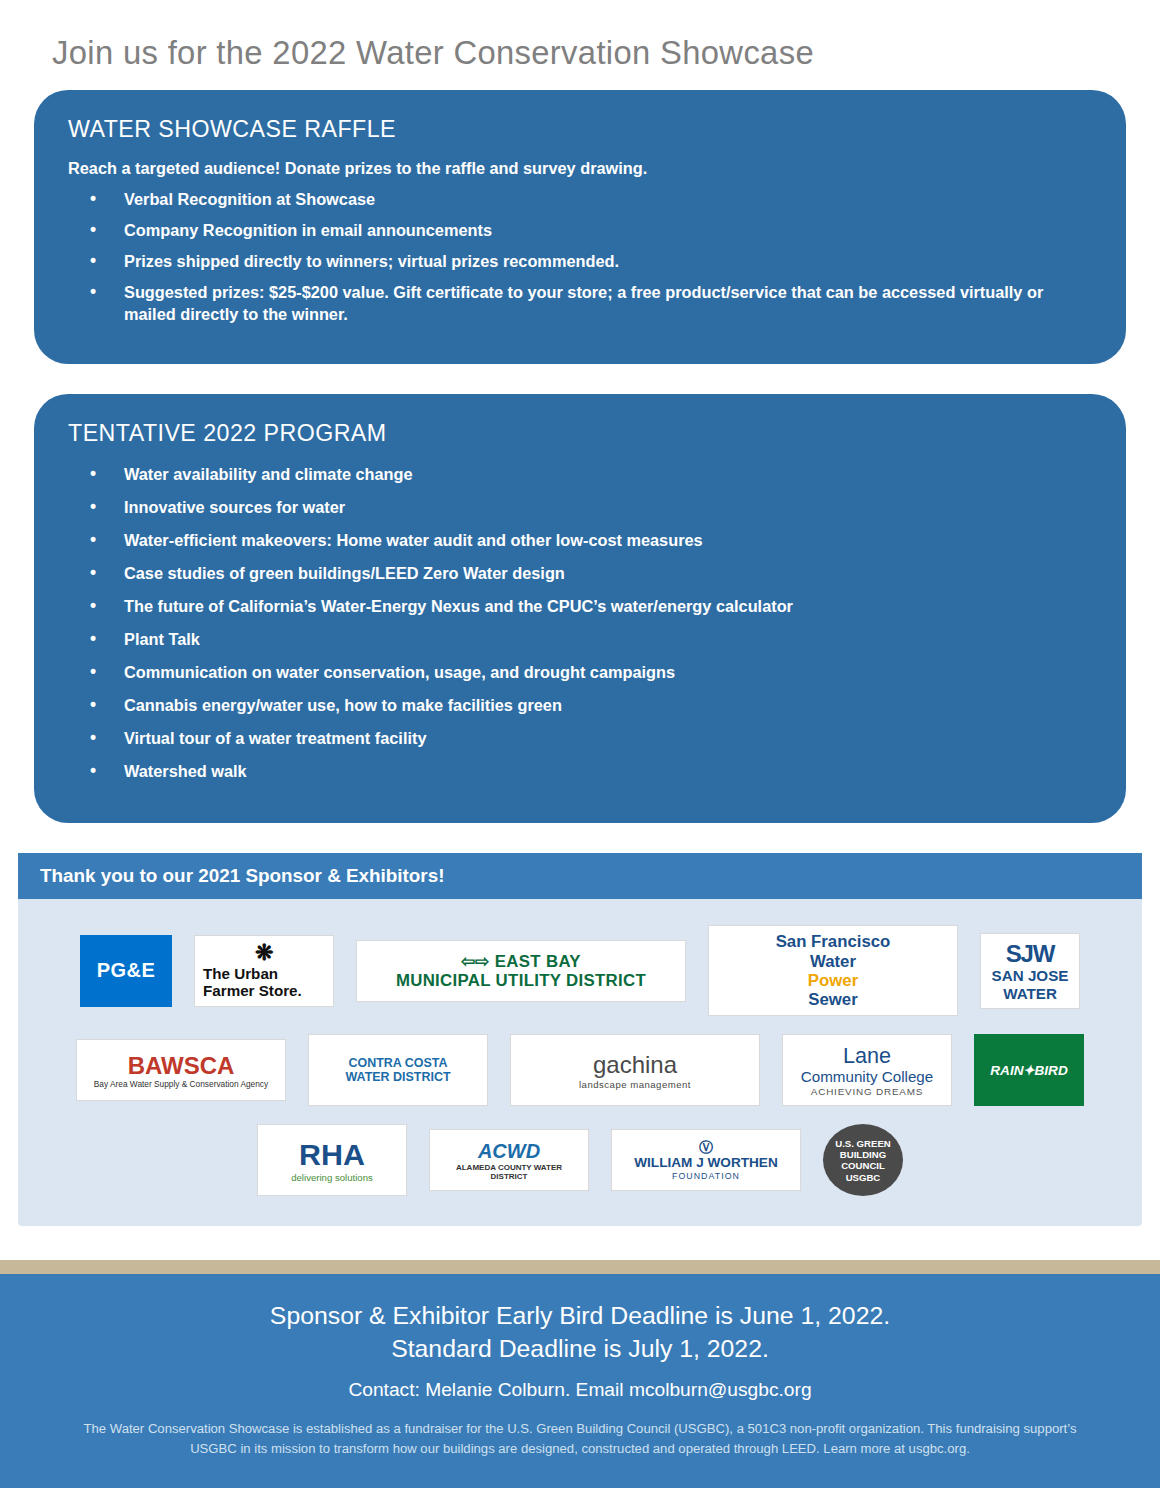Join us for the 2022 Water Conservation Showcase
WATER SHOWCASE RAFFLE
Reach a targeted audience! Donate prizes to the raffle and survey drawing.
Verbal Recognition at Showcase
Company Recognition in email announcements
Prizes shipped directly to winners; virtual prizes recommended.
Suggested prizes: $25-$200 value. Gift certificate to your store; a free product/service that can be accessed virtually or mailed directly to the winner.
TENTATIVE 2022 PROGRAM
Water availability and climate change
Innovative sources for water
Water-efficient makeovers: Home water audit and other low-cost measures
Case studies of green buildings/LEED Zero Water design
The future of California’s Water-Energy Nexus and the CPUC’s water/energy calculator
Plant Talk
Communication on water conservation, usage, and drought campaigns
Cannabis energy/water use, how to make facilities green
Virtual tour of a water treatment facility
Watershed walk
Thank you to our 2021 Sponsor & Exhibitors!
PG&E
❋ The Urban Farmer Store.
⇦⇨ EAST BAY
MUNICIPAL UTILITY DISTRICT
San Francisco
Water Power Sewer
SJW SAN JOSE
WATER
BAWSCA Bay Area Water Supply & Conservation Agency
CONTRA COSTA
WATER DISTRICT
gachina landscape management
Lane Community College ACHIEVING DREAMS
RAIN✦BIRD
RHA delivering solutions
ACWD ALAMEDA COUNTY WATER DISTRICT
Ⓥ
WILLIAM J WORTHEN FOUNDATION
U.S. GREEN
BUILDING
COUNCIL
USGBC
Sponsor & Exhibitor Early Bird Deadline is June 1, 2022.
Standard Deadline is July 1, 2022.
Contact: Melanie Colburn. Email mcolburn@usgbc.org
The Water Conservation Showcase is established as a fundraiser for the U.S. Green Building Council (USGBC), a 501C3 non-profit organization. This fundraising support’s USGBC in its mission to transform how our buildings are designed, constructed and operated through LEED. Learn more at usgbc.org.